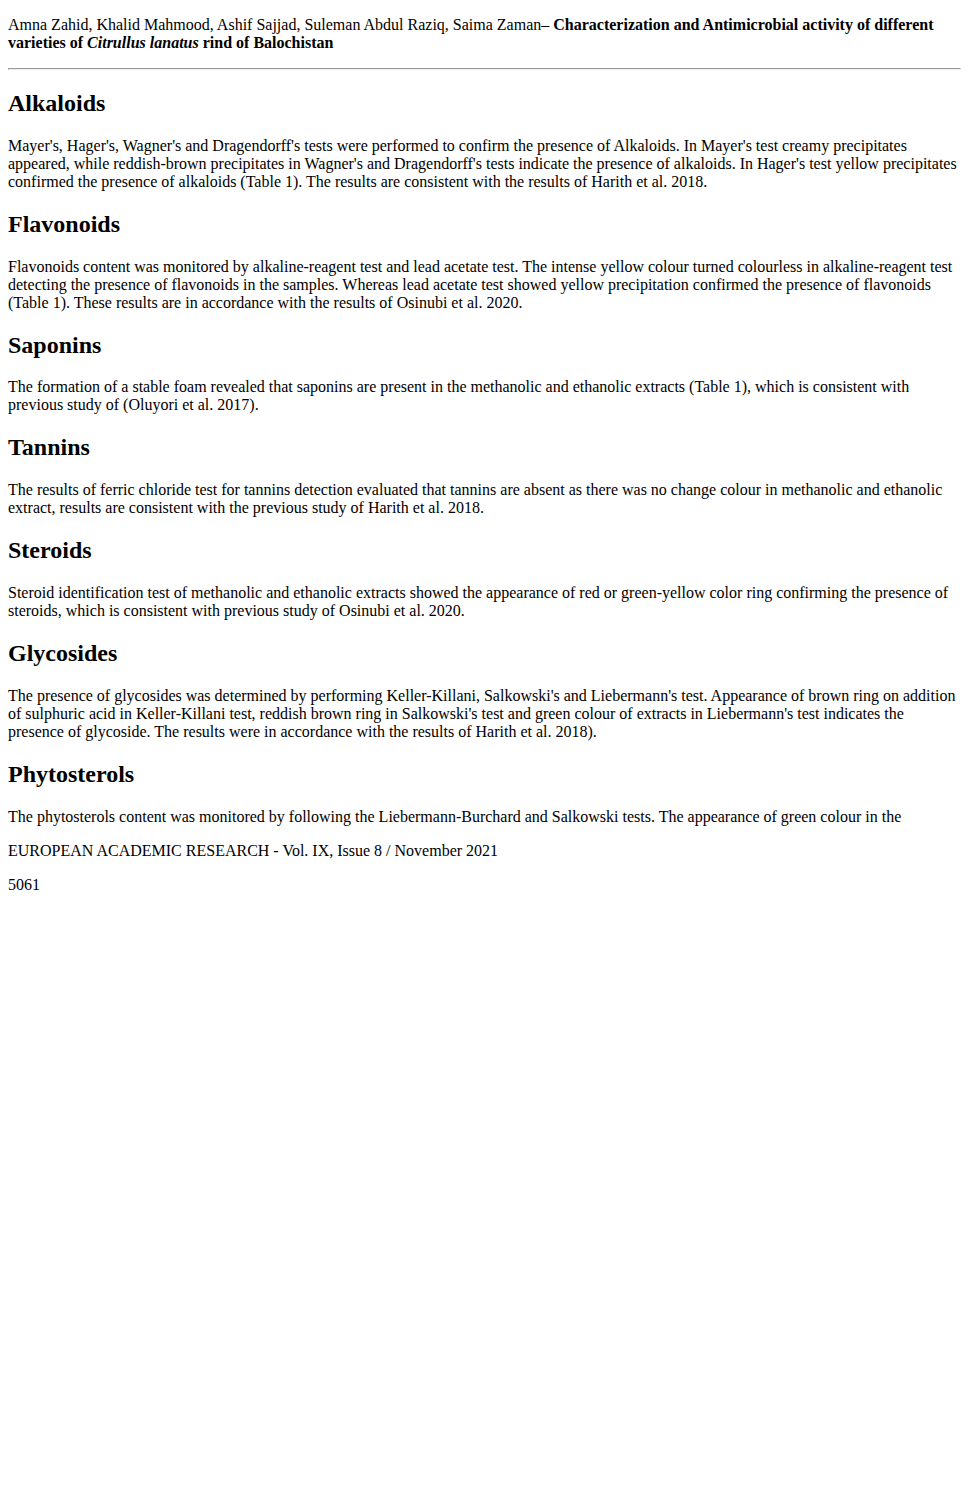Amna Zahid, Khalid Mahmood, Ashif Sajjad, Suleman Abdul Raziq, Saima Zaman– Characterization and Antimicrobial activity of different varieties of Citrullus lanatus rind of Balochistan
Alkaloids
Mayer's, Hager's, Wagner's and Dragendorff's tests were performed to confirm the presence of Alkaloids. In Mayer's test creamy precipitates appeared, while reddish-brown precipitates in Wagner's and Dragendorff's tests indicate the presence of alkaloids. In Hager's test yellow precipitates confirmed the presence of alkaloids (Table 1). The results are consistent with the results of Harith et al. 2018.
Flavonoids
Flavonoids content was monitored by alkaline-reagent test and lead acetate test. The intense yellow colour turned colourless in alkaline-reagent test detecting the presence of flavonoids in the samples. Whereas lead acetate test showed yellow precipitation confirmed the presence of flavonoids (Table 1). These results are in accordance with the results of Osinubi et al. 2020.
Saponins
The formation of a stable foam revealed that saponins are present in the methanolic and ethanolic extracts (Table 1), which is consistent with previous study of (Oluyori et al. 2017).
Tannins
The results of ferric chloride test for tannins detection evaluated that tannins are absent as there was no change colour in methanolic and ethanolic extract, results are consistent with the previous study of Harith et al. 2018.
Steroids
Steroid identification test of methanolic and ethanolic extracts showed the appearance of red or green-yellow color ring confirming the presence of steroids, which is consistent with previous study of Osinubi et al. 2020.
Glycosides
The presence of glycosides was determined by performing Keller-Killani, Salkowski's and Liebermann's test. Appearance of brown ring on addition of sulphuric acid in Keller-Killani test, reddish brown ring in Salkowski's test and green colour of extracts in Liebermann's test indicates the presence of glycoside. The results were in accordance with the results of Harith et al. 2018).
Phytosterols
The phytosterols content was monitored by following the Liebermann-Burchard and Salkowski tests. The appearance of green colour in the
EUROPEAN ACADEMIC RESEARCH - Vol. IX, Issue 8 / November 2021
5061